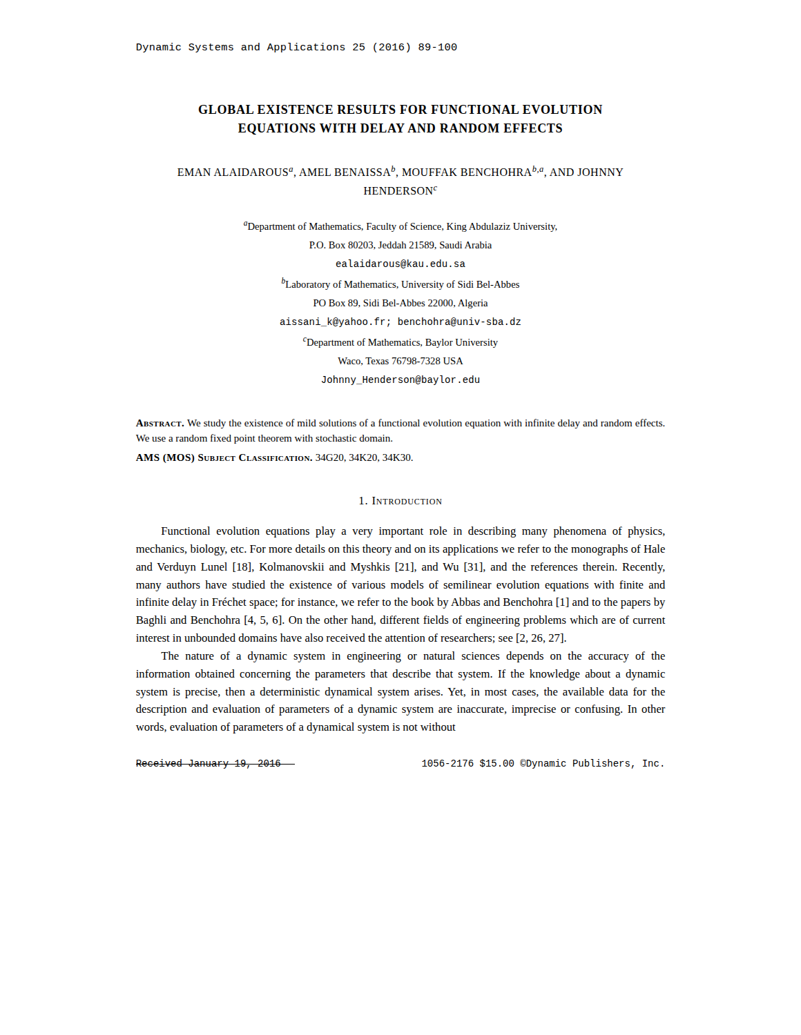Dynamic Systems and Applications 25 (2016) 89-100
Global Existence Results for Functional Evolution
Equations with Delay and Random Effects
Eman Alaidarousa, Amel Benaissab, Mouffak Benchohrab,a, and Johnny
Hendersonc
aDepartment of Mathematics, Faculty of Science, King Abdulaziz University,
P.O. Box 80203, Jeddah 21589, Saudi Arabia
ealaidarous@kau.edu.sa
bLaboratory of Mathematics, University of Sidi Bel-Abbes
PO Box 89, Sidi Bel-Abbes 22000, Algeria
aissani_k@yahoo.fr; benchohra@univ-sba.dz
cDepartment of Mathematics, Baylor University
Waco, Texas 76798-7328 USA
Johnny_Henderson@baylor.edu
Abstract. We study the existence of mild solutions of a functional evolution equation with infinite delay and random effects. We use a random fixed point theorem with stochastic domain.
AMS (MOS) Subject Classification. 34G20, 34K20, 34K30.
1. Introduction
Functional evolution equations play a very important role in describing many phenomena of physics, mechanics, biology, etc. For more details on this theory and on its applications we refer to the monographs of Hale and Verduyn Lunel [18], Kolmanovskii and Myshkis [21], and Wu [31], and the references therein. Recently, many authors have studied the existence of various models of semilinear evolution equations with finite and infinite delay in Fréchet space; for instance, we refer to the book by Abbas and Benchohra [1] and to the papers by Baghli and Benchohra [4, 5, 6]. On the other hand, different fields of engineering problems which are of current interest in unbounded domains have also received the attention of researchers; see [2, 26, 27].
The nature of a dynamic system in engineering or natural sciences depends on the accuracy of the information obtained concerning the parameters that describe that system. If the knowledge about a dynamic system is precise, then a deterministic dynamical system arises. Yet, in most cases, the available data for the description and evaluation of parameters of a dynamic system are inaccurate, imprecise or confusing. In other words, evaluation of parameters of a dynamical system is not without
Received January 19, 2016 1056-2176 $15.00 ©Dynamic Publishers, Inc.